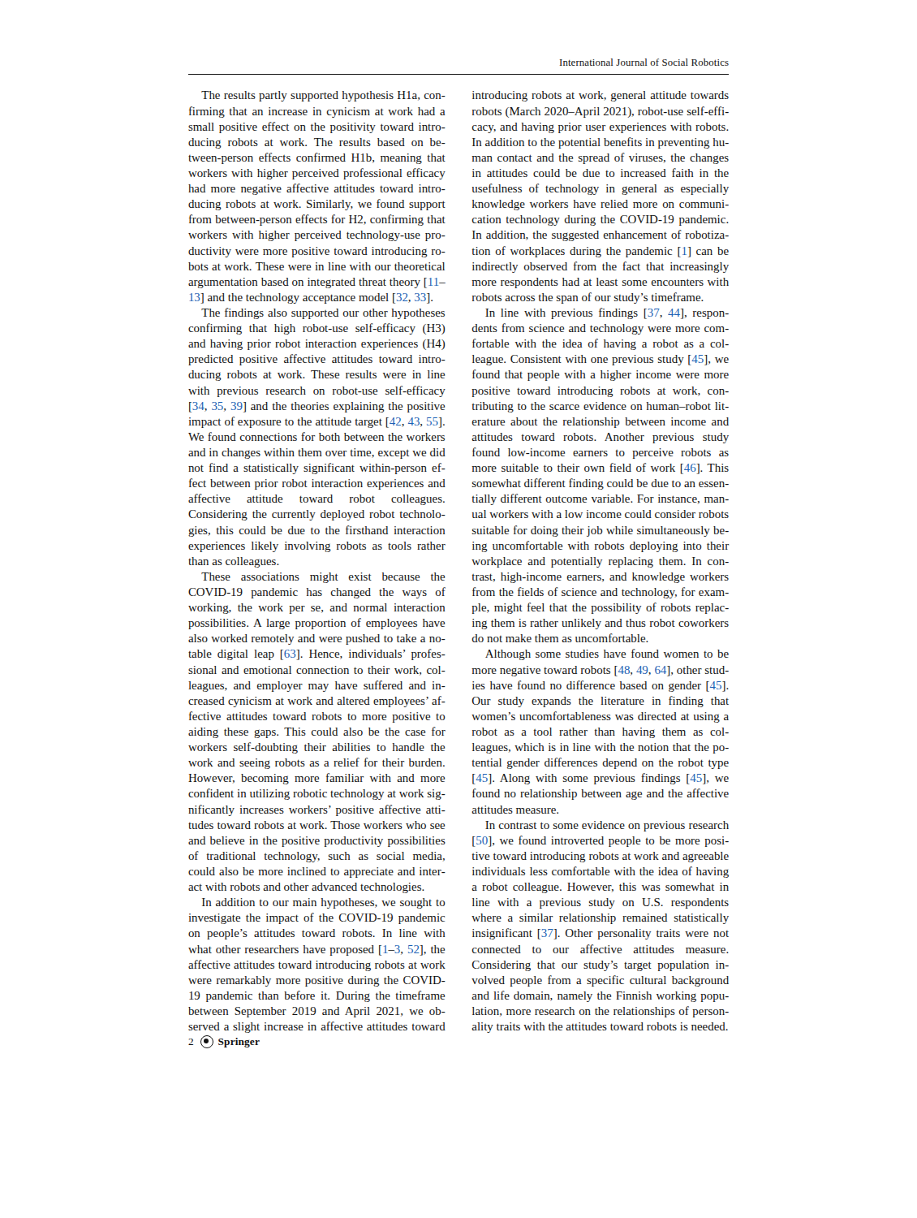International Journal of Social Robotics
The results partly supported hypothesis H1a, confirming that an increase in cynicism at work had a small positive effect on the positivity toward introducing robots at work. The results based on between-person effects confirmed H1b, meaning that workers with higher perceived professional efficacy had more negative affective attitudes toward introducing robots at work. Similarly, we found support from between-person effects for H2, confirming that workers with higher perceived technology-use productivity were more positive toward introducing robots at work. These were in line with our theoretical argumentation based on integrated threat theory [11–13] and the technology acceptance model [32, 33].
The findings also supported our other hypotheses confirming that high robot-use self-efficacy (H3) and having prior robot interaction experiences (H4) predicted positive affective attitudes toward introducing robots at work. These results were in line with previous research on robot-use self-efficacy [34, 35, 39] and the theories explaining the positive impact of exposure to the attitude target [42, 43, 55]. We found connections for both between the workers and in changes within them over time, except we did not find a statistically significant within-person effect between prior robot interaction experiences and affective attitude toward robot colleagues. Considering the currently deployed robot technologies, this could be due to the firsthand interaction experiences likely involving robots as tools rather than as colleagues.
These associations might exist because the COVID-19 pandemic has changed the ways of working, the work per se, and normal interaction possibilities. A large proportion of employees have also worked remotely and were pushed to take a notable digital leap [63]. Hence, individuals’ professional and emotional connection to their work, colleagues, and employer may have suffered and increased cynicism at work and altered employees’ affective attitudes toward robots to more positive to aiding these gaps. This could also be the case for workers self-doubting their abilities to handle the work and seeing robots as a relief for their burden. However, becoming more familiar with and more confident in utilizing robotic technology at work significantly increases workers’ positive affective attitudes toward robots at work. Those workers who see and believe in the positive productivity possibilities of traditional technology, such as social media, could also be more inclined to appreciate and interact with robots and other advanced technologies.
In addition to our main hypotheses, we sought to investigate the impact of the COVID-19 pandemic on people’s attitudes toward robots. In line with what other researchers have proposed [1–3, 52], the affective attitudes toward introducing robots at work were remarkably more positive during the COVID-19 pandemic than before it. During the timeframe between September 2019 and April 2021, we observed a slight increase in affective attitudes toward introducing robots at work, general attitude towards robots (March 2020–April 2021), robot-use self-efficacy, and having prior user experiences with robots. In addition to the potential benefits in preventing human contact and the spread of viruses, the changes in attitudes could be due to increased faith in the usefulness of technology in general as especially knowledge workers have relied more on communication technology during the COVID-19 pandemic. In addition, the suggested enhancement of robotization of workplaces during the pandemic [1] can be indirectly observed from the fact that increasingly more respondents had at least some encounters with robots across the span of our study’s timeframe.
In line with previous findings [37, 44], respondents from science and technology were more comfortable with the idea of having a robot as a colleague. Consistent with one previous study [45], we found that people with a higher income were more positive toward introducing robots at work, contributing to the scarce evidence on human–robot literature about the relationship between income and attitudes toward robots. Another previous study found low-income earners to perceive robots as more suitable to their own field of work [46]. This somewhat different finding could be due to an essentially different outcome variable. For instance, manual workers with a low income could consider robots suitable for doing their job while simultaneously being uncomfortable with robots deploying into their workplace and potentially replacing them. In contrast, high-income earners, and knowledge workers from the fields of science and technology, for example, might feel that the possibility of robots replacing them is rather unlikely and thus robot coworkers do not make them as uncomfortable.
Although some studies have found women to be more negative toward robots [48, 49, 64], other studies have found no difference based on gender [45]. Our study expands the literature in finding that women’s uncomfortableness was directed at using a robot as a tool rather than having them as colleagues, which is in line with the notion that the potential gender differences depend on the robot type [45]. Along with some previous findings [45], we found no relationship between age and the affective attitudes measure.
In contrast to some evidence on previous research [50], we found introverted people to be more positive toward introducing robots at work and agreeable individuals less comfortable with the idea of having a robot colleague. However, this was somewhat in line with a previous study on U.S. respondents where a similar relationship remained statistically insignificant [37]. Other personality traits were not connected to our affective attitudes measure. Considering that our study’s target population involved people from a specific cultural background and life domain, namely the Finnish working population, more research on the relationships of personality traits with the attitudes toward robots is needed.
2 Springer